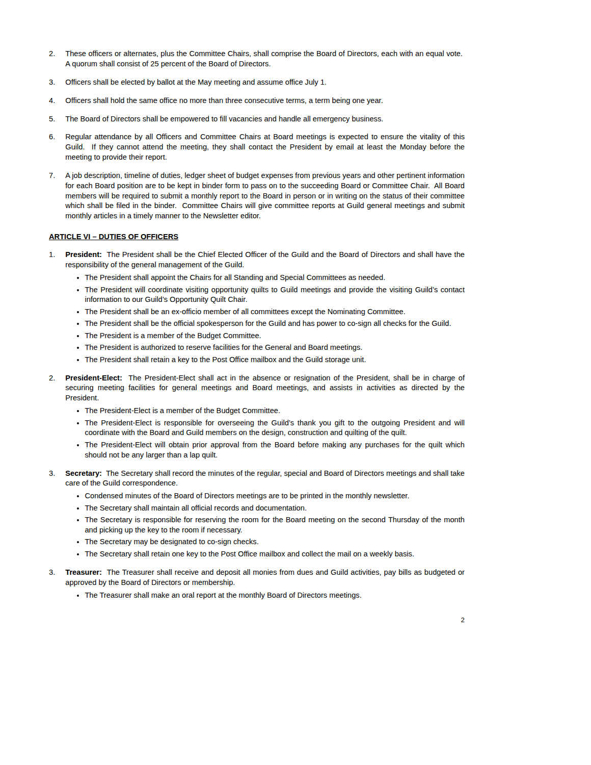2. These officers or alternates, plus the Committee Chairs, shall comprise the Board of Directors, each with an equal vote. A quorum shall consist of 25 percent of the Board of Directors.
3. Officers shall be elected by ballot at the May meeting and assume office July 1.
4. Officers shall hold the same office no more than three consecutive terms, a term being one year.
5. The Board of Directors shall be empowered to fill vacancies and handle all emergency business.
6. Regular attendance by all Officers and Committee Chairs at Board meetings is expected to ensure the vitality of this Guild. If they cannot attend the meeting, they shall contact the President by email at least the Monday before the meeting to provide their report.
7. A job description, timeline of duties, ledger sheet of budget expenses from previous years and other pertinent information for each Board position are to be kept in binder form to pass on to the succeeding Board or Committee Chair. All Board members will be required to submit a monthly report to the Board in person or in writing on the status of their committee which shall be filed in the binder. Committee Chairs will give committee reports at Guild general meetings and submit monthly articles in a timely manner to the Newsletter editor.
ARTICLE VI – DUTIES OF OFFICERS
1. President: The President shall be the Chief Elected Officer of the Guild and the Board of Directors and shall have the responsibility of the general management of the Guild.
The President shall appoint the Chairs for all Standing and Special Committees as needed.
The President will coordinate visiting opportunity quilts to Guild meetings and provide the visiting Guild’s contact information to our Guild’s Opportunity Quilt Chair.
The President shall be an ex-officio member of all committees except the Nominating Committee.
The President shall be the official spokesperson for the Guild and has power to co-sign all checks for the Guild.
The President is a member of the Budget Committee.
The President is authorized to reserve facilities for the General and Board meetings.
The President shall retain a key to the Post Office mailbox and the Guild storage unit.
2. President-Elect: The President-Elect shall act in the absence or resignation of the President, shall be in charge of securing meeting facilities for general meetings and Board meetings, and assists in activities as directed by the President.
The President-Elect is a member of the Budget Committee.
The President-Elect is responsible for overseeing the Guild’s thank you gift to the outgoing President and will coordinate with the Board and Guild members on the design, construction and quilting of the quilt.
The President-Elect will obtain prior approval from the Board before making any purchases for the quilt which should not be any larger than a lap quilt.
3. Secretary: The Secretary shall record the minutes of the regular, special and Board of Directors meetings and shall take care of the Guild correspondence.
Condensed minutes of the Board of Directors meetings are to be printed in the monthly newsletter.
The Secretary shall maintain all official records and documentation.
The Secretary is responsible for reserving the room for the Board meeting on the second Thursday of the month and picking up the key to the room if necessary.
The Secretary may be designated to co-sign checks.
The Secretary shall retain one key to the Post Office mailbox and collect the mail on a weekly basis.
3. Treasurer: The Treasurer shall receive and deposit all monies from dues and Guild activities, pay bills as budgeted or approved by the Board of Directors or membership.
The Treasurer shall make an oral report at the monthly Board of Directors meetings.
2